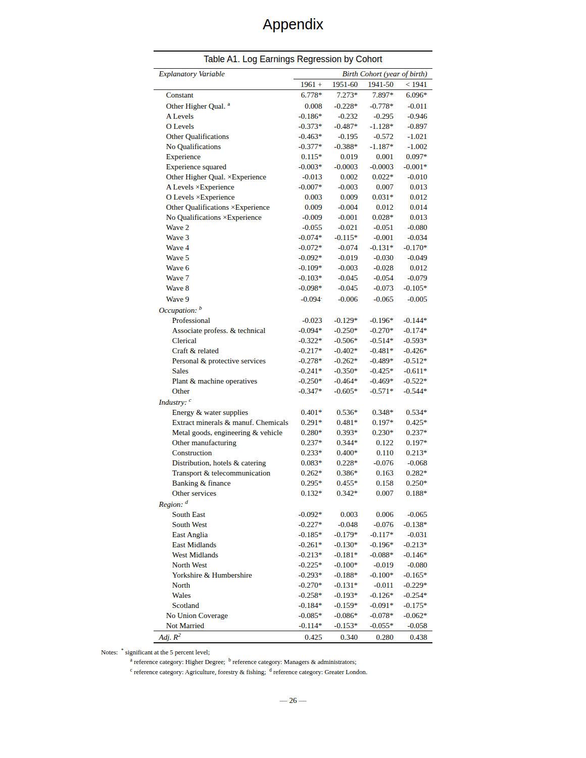Appendix
Table A1. Log Earnings Regression by Cohort
| Explanatory Variable | Birth Cohort (year of birth) |
| --- | --- |
| | 1961 + | 1951-60 | 1941-50 | < 1941 |
| Constant | 6.778* | 7.273* | 7.897* | 6.096* |
| Other Higher Qual. a | 0.008 | -0.228* | -0.778* | -0.011 |
| A Levels | -0.186* | -0.232 | -0.295 | -0.946 |
| O Levels | -0.373* | -0.487* | -1.128* | -0.897 |
| Other Qualifications | -0.463* | -0.195 | -0.572 | -1.021 |
| No Qualifications | -0.377* | -0.388* | -1.187* | -1.002 |
| Experience | 0.115* | 0.019 | 0.001 | 0.097* |
| Experience squared | -0.003* | -0.0003 | -0.0003 | -0.001* |
| Other Higher Qual. ×Experience | -0.013 | 0.002 | 0.022* | -0.010 |
| A Levels ×Experience | -0.007* | -0.003 | 0.007 | 0.013 |
| O Levels ×Experience | 0.003 | 0.009 | 0.031* | 0.012 |
| Other Qualifications ×Experience | 0.009 | -0.004 | 0.012 | 0.014 |
| No Qualifications ×Experience | -0.009 | -0.001 | 0.028* | 0.013 |
| Wave 2 | -0.055 | -0.021 | -0.051 | -0.080 |
| Wave 3 | -0.074* | -0.115* | -0.001 | -0.034 |
| Wave 4 | -0.072* | -0.074 | -0.131* | -0.170* |
| Wave 5 | -0.092* | -0.019 | -0.030 | -0.049 |
| Wave 6 | -0.109* | -0.003 | -0.028 | 0.012 |
| Wave 7 | -0.103* | -0.045 | -0.054 | -0.079 |
| Wave 8 | -0.098* | -0.045 | -0.073 | -0.105* |
| Wave 9 | -0.094 . | -0.006 | -0.065 | -0.005 |
| Occupation : b | | | | |
| Professional | -0.023 | -0.129* | -0.196* | -0.144* |
| Associate profess. & technical | -0.094* | -0.250* | -0.270* | -0.174* |
| Clerical | -0.322* | -0.506* | -0.514* | -0.593* |
| Craft & related | -0.217* | -0.402* | -0.481* | -0.426* |
| Personal & protective services | -0.278* | -0.262* | -0.489* | -0.512* |
| Sales | -0.241* | -0.350* | -0.425* | -0.611* |
| Plant & machine operatives | -0.250* | -0.464* | -0.469* | -0.522* |
| Other | -0.347* | -0.605* | -0.571* | -0.544* |
| Industry : c | | | | |
| Energy & water supplies | 0.401* | 0.536* | 0.348* | 0.534* |
| Extract minerals & manuf. Chemicals | 0.291* | 0.481* | 0.197* | 0.425* |
| Metal goods, engineering & vehicle | 0.280* | 0.393* | 0.230* | 0.237* |
| Other manufacturing | 0.237* | 0.344* | 0.122 | 0.197* |
| Construction | 0.233* | 0.400* | 0.110 | 0.213* |
| Distribution, hotels & catering | 0.083* | 0.228* | -0.076 | -0.068 |
| Transport & telecommunication | 0.262* | 0.386* | 0.163 | 0.282* |
| Banking & finance | 0.295* | 0.455* | 0.158 | 0.250* |
| Other services | 0.132* | 0.342* | 0.007 | 0.188* |
| Region : d | | | | |
| South East | -0.092* | 0.003 | 0.006 | -0.065 |
| South West | -0.227* | -0.048 | -0.076 | -0.138* |
| East Anglia | -0.185* | -0.179* | -0.117* | -0.031 |
| East Midlands | -0.261* | -0.130* | -0.196* | -0.213* |
| West Midlands | -0.213* | -0.181* | -0.088* | -0.146* |
| North West | -0.225* | -0.100* | -0.019 | -0.080 |
| Yorkshire & Humbershire | -0.293* | -0.188* | -0.100* | -0.165* |
| North | -0.270* | -0.131* | -0.011 | -0.229* |
| Wales | -0.258* | -0.193* | -0.126* | -0.254* |
| Scotland | -0.184* | -0.159* | -0.091* | -0.175* |
| No Union Coverage | -0.085* | -0.086* | -0.078* | -0.062* |
| Not Married | -0.114* | -0.153* | -0.055* | -0.058 |
| Adj. R 2 | 0.425 | 0.340 | 0.280 | 0.438 |
Notes: * significant at the 5 percent level;
a reference category: Higher Degree; b reference category: Managers & administrators;
c reference category: Agriculture, forestry & fishing; d reference category: Greater London.
— 26 —